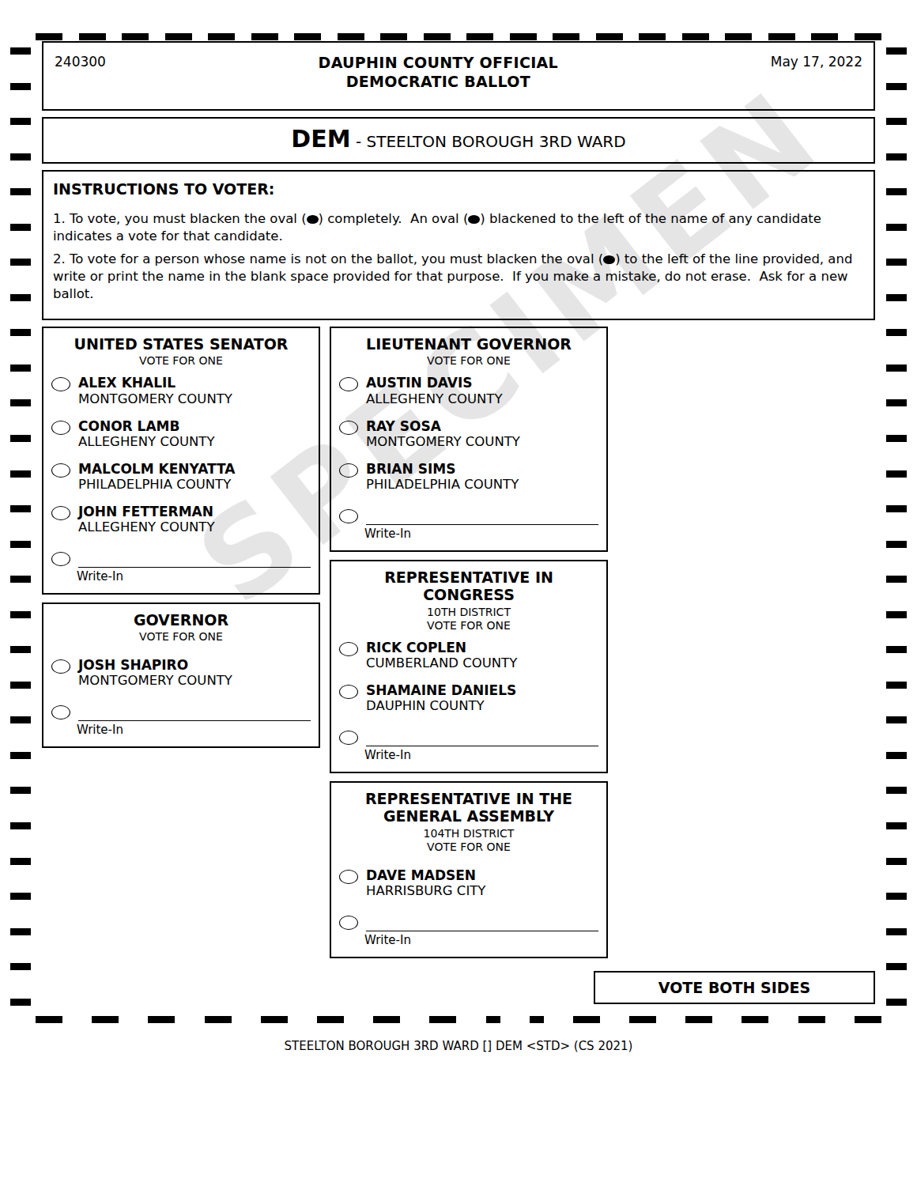SPECIMEN
240300
DAUPHIN COUNTY OFFICIAL
DEMOCRATIC BALLOT
May 17, 2022
DEM - STEELTON BOROUGH 3RD WARD
INSTRUCTIONS TO VOTER:
1. To vote, you must blacken the oval ( ) completely. An oval ( ) blackened to the left of the name of any candidate indicates a vote for that candidate.
2. To vote for a person whose name is not on the ballot, you must blacken the oval ( ) to the left of the line provided, and write or print the name in the blank space provided for that purpose. If you make a mistake, do not erase. Ask for a new ballot.
United States Senator
VOTE FOR ONE
Alex Khalil
Montgomery County
Conor Lamb
Allegheny County
Malcolm Kenyatta
Philadelphia County
John Fetterman
Allegheny County
Write-In
Governor
VOTE FOR ONE
Josh Shapiro
Montgomery County
Write-In
Lieutenant Governor
VOTE FOR ONE
Austin Davis
Allegheny County
Ray Sosa
Montgomery County
Brian Sims
Philadelphia County
Write-In
Representative in
Congress
10TH DISTRICT
VOTE FOR ONE
Rick Coplen
Cumberland County
Shamaine Daniels
Dauphin County
Write-In
Representative in the
General Assembly
104TH DISTRICT
VOTE FOR ONE
Dave Madsen
Harrisburg City
Write-In
VOTE BOTH SIDES
STEELTON BOROUGH 3RD WARD [] DEM <STD> (CS 2021)